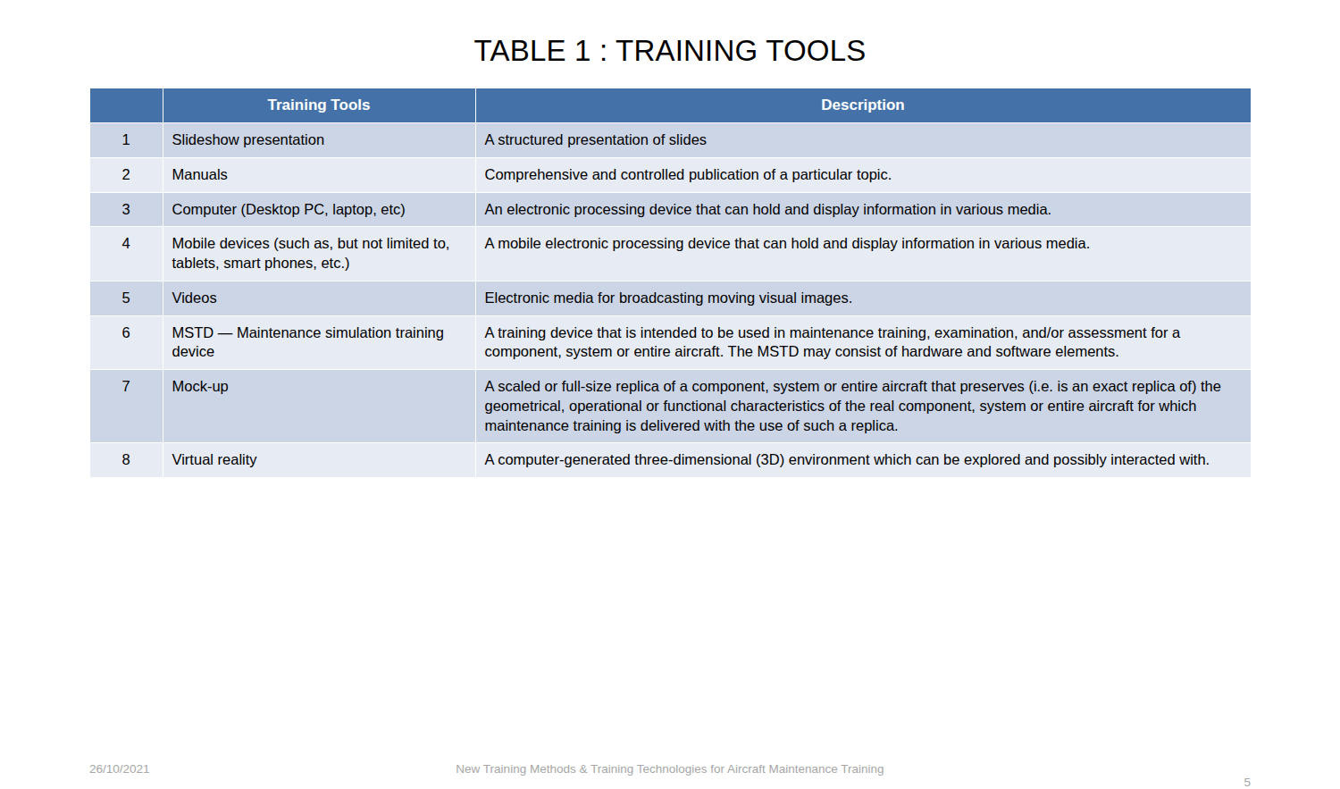TABLE 1 : TRAINING TOOLS
| | Training Tools | Description |
| --- | --- | --- |
| 1 | Slideshow presentation | A structured presentation of slides |
| 2 | Manuals | Comprehensive and controlled publication of a particular topic. |
| 3 | Computer (Desktop PC, laptop, etc) | An electronic processing device that can hold and display information in various media. |
| 4 | Mobile devices (such as, but not limited to, tablets, smart phones, etc.) | A mobile electronic processing device that can hold and display information in various media. |
| 5 | Videos | Electronic media for broadcasting moving visual images. |
| 6 | MSTD — Maintenance simulation training device | A training device that is intended to be used in maintenance training, examination, and/or assessment for a component, system or entire aircraft. The MSTD may consist of hardware and software elements. |
| 7 | Mock-up | A scaled or full-size replica of a component, system or entire aircraft that preserves (i.e. is an exact replica of) the geometrical, operational or functional characteristics of the real component, system or entire aircraft for which maintenance training is delivered with the use of such a replica. |
| 8 | Virtual reality | A computer-generated three-dimensional (3D) environment which can be explored and possibly interacted with. |
26/10/2021 New Training Methods & Training Technologies for Aircraft Maintenance Training 5